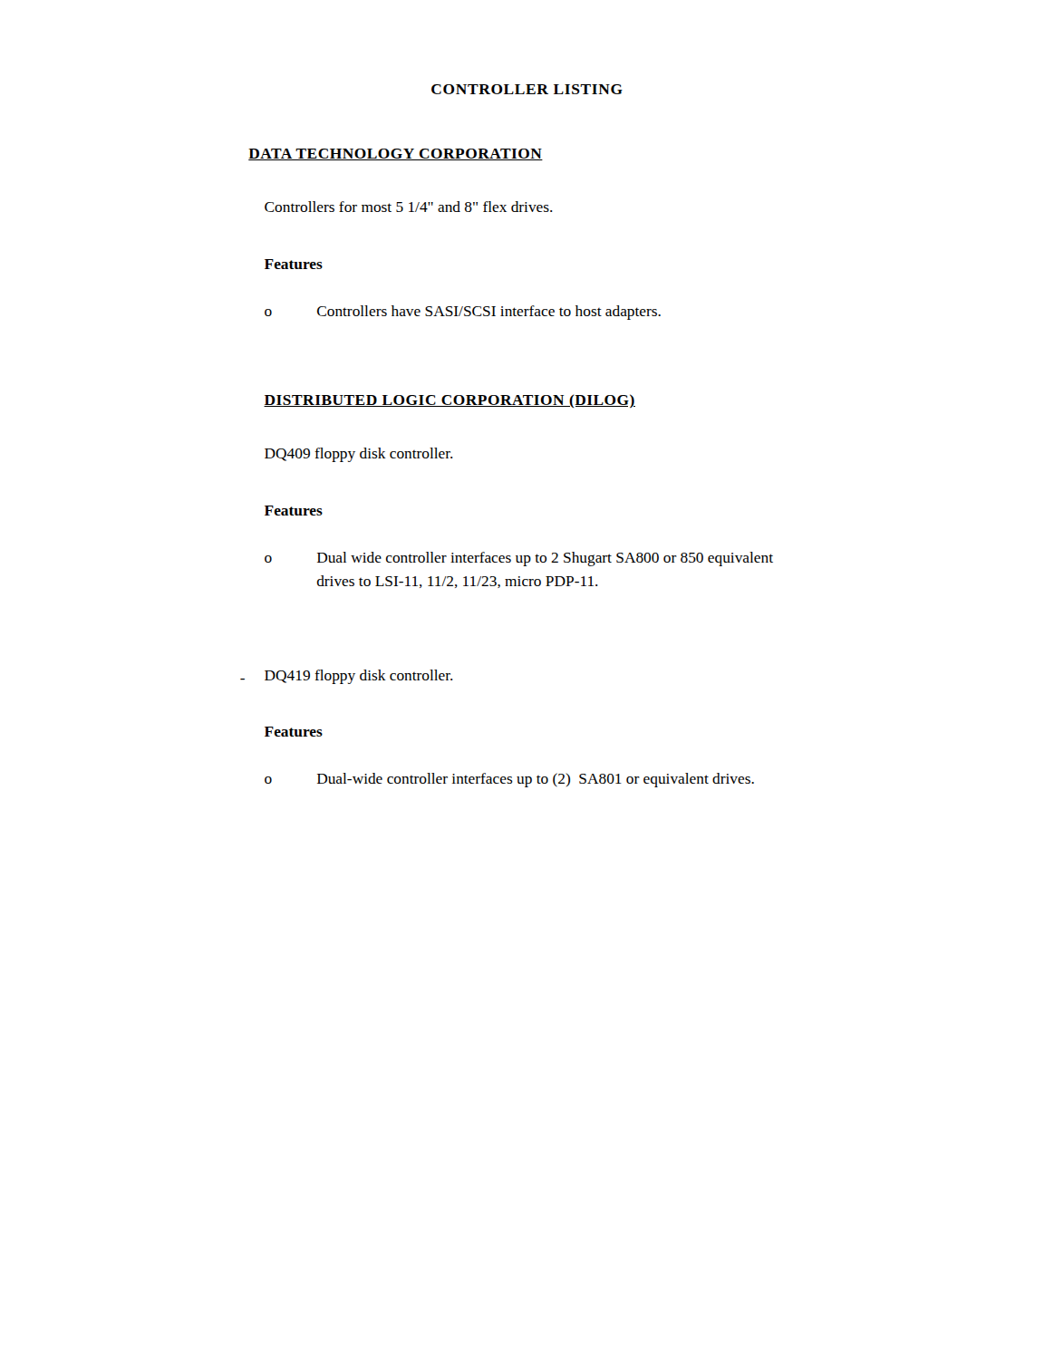CONTROLLER LISTING
DATA TECHNOLOGY CORPORATION
Controllers for most 5 1/4" and 8" flex drives.
Features
o Controllers have SASI/SCSI interface to host adapters.
DISTRIBUTED LOGIC CORPORATION (DILOG)
DQ409 floppy disk controller.
Features
o Dual wide controller interfaces up to 2 Shugart SA800 or 850 equivalent drives to LSI-11, 11/2, 11/23, micro PDP-11.
DQ419 floppy disk controller.
Features
o Dual-wide controller interfaces up to (2) SA801 or equivalent drives.